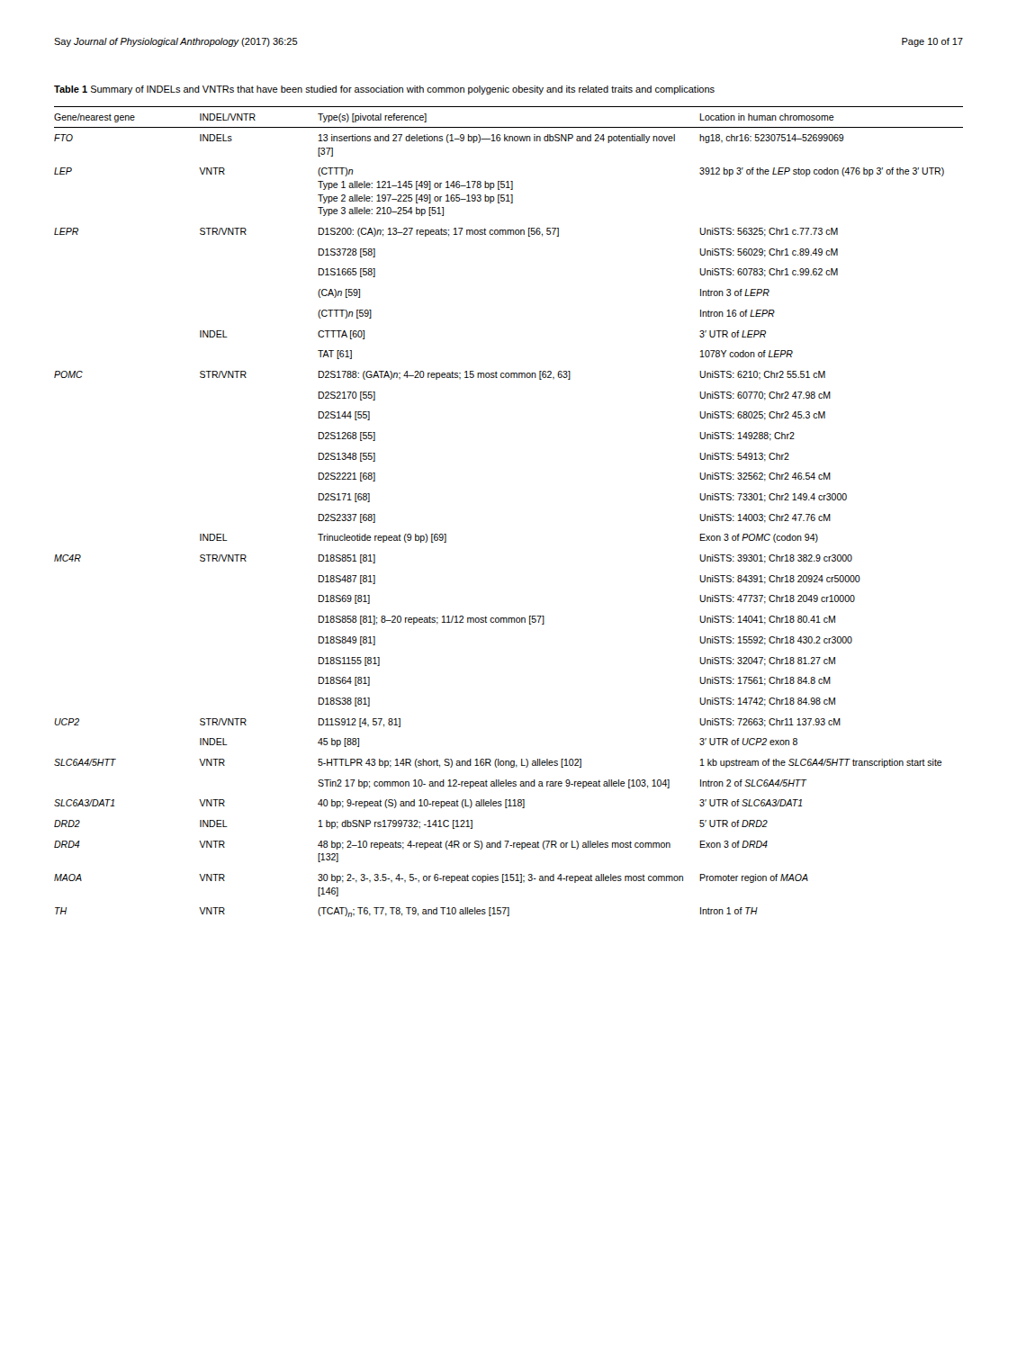Say Journal of Physiological Anthropology (2017) 36:25
Page 10 of 17
Table 1 Summary of INDELs and VNTRs that have been studied for association with common polygenic obesity and its related traits and complications
| Gene/nearest gene | INDEL/VNTR | Type(s) [pivotal reference] | Location in human chromosome |
| --- | --- | --- | --- |
| FTO | INDELs | 13 insertions and 27 deletions (1–9 bp)—16 known in dbSNP and 24 potentially novel [37] | hg18, chr16: 52307514–52699069 |
| LEP | VNTR | (CTTT) n Type 1 allele: 121–145 [49] or 146–178 bp [51] Type 2 allele: 197–225 [49] or 165–193 bp [51] Type 3 allele: 210–254 bp [51] | 3912 bp 3′ of the LEP stop codon (476 bp 3′ of the 3′ UTR) |
| LEPR | STR/VNTR | D1S200: (CA) n ; 13–27 repeats; 17 most common [56, 57] | UniSTS: 56325; Chr1 c.77.73 cM |
| | | D1S3728 [58] | UniSTS: 56029; Chr1 c.89.49 cM |
| | | D1S1665 [58] | UniSTS: 60783; Chr1 c.99.62 cM |
| | | (CA) n [59] | Intron 3 of LEPR |
| | | (CTTT) n [59] | Intron 16 of LEPR |
| | INDEL | CTTTA [60] | 3′ UTR of LEPR |
| | | TAT [61] | 1078Y codon of LEPR |
| POMC | STR/VNTR | D2S1788: (GATA) n ; 4–20 repeats; 15 most common [62, 63] | UniSTS: 6210; Chr2 55.51 cM |
| | | D2S2170 [55] | UniSTS: 60770; Chr2 47.98 cM |
| | | D2S144 [55] | UniSTS: 68025; Chr2 45.3 cM |
| | | D2S1268 [55] | UniSTS: 149288; Chr2 |
| | | D2S1348 [55] | UniSTS: 54913; Chr2 |
| | | D2S2221 [68] | UniSTS: 32562; Chr2 46.54 cM |
| | | D2S171 [68] | UniSTS: 73301; Chr2 149.4 cr3000 |
| | | D2S2337 [68] | UniSTS: 14003; Chr2 47.76 cM |
| | INDEL | Trinucleotide repeat (9 bp) [69] | Exon 3 of POMC (codon 94) |
| MC4R | STR/VNTR | D18S851 [81] | UniSTS: 39301; Chr18 382.9 cr3000 |
| | | D18S487 [81] | UniSTS: 84391; Chr18 20924 cr50000 |
| | | D18S69 [81] | UniSTS: 47737; Chr18 2049 cr10000 |
| | | D18S858 [81]; 8–20 repeats; 11/12 most common [57] | UniSTS: 14041; Chr18 80.41 cM |
| | | D18S849 [81] | UniSTS: 15592; Chr18 430.2 cr3000 |
| | | D18S1155 [81] | UniSTS: 32047; Chr18 81.27 cM |
| | | D18S64 [81] | UniSTS: 17561; Chr18 84.8 cM |
| | | D18S38 [81] | UniSTS: 14742; Chr18 84.98 cM |
| UCP2 | STR/VNTR | D11S912 [4, 57, 81] | UniSTS: 72663; Chr11 137.93 cM |
| | INDEL | 45 bp [88] | 3′ UTR of UCP2 exon 8 |
| SLC6A4/5HTT | VNTR | 5-HTTLPR 43 bp; 14R (short, S) and 16R (long, L) alleles [102] | 1 kb upstream of the SLC6A4/5HTT transcription start site |
| | | STin2 17 bp; common 10- and 12-repeat alleles and a rare 9-repeat allele [103, 104] | Intron 2 of SLC6A4/5HTT |
| SLC6A3/DAT1 | VNTR | 40 bp; 9-repeat (S) and 10-repeat (L) alleles [118] | 3′ UTR of SLC6A3/DAT1 |
| DRD2 | INDEL | 1 bp; dbSNP rs1799732; -141C [121] | 5′ UTR of DRD2 |
| DRD4 | VNTR | 48 bp; 2–10 repeats; 4-repeat (4R or S) and 7-repeat (7R or L) alleles most common [132] | Exon 3 of DRD4 |
| MAOA | VNTR | 30 bp; 2-, 3-, 3.5-, 4-, 5-, or 6-repeat copies [151]; 3- and 4-repeat alleles most common [146] | Promoter region of MAOA |
| TH | VNTR | (TCAT) n ; T6, T7, T8, T9, and T10 alleles [157] | Intron 1 of TH |